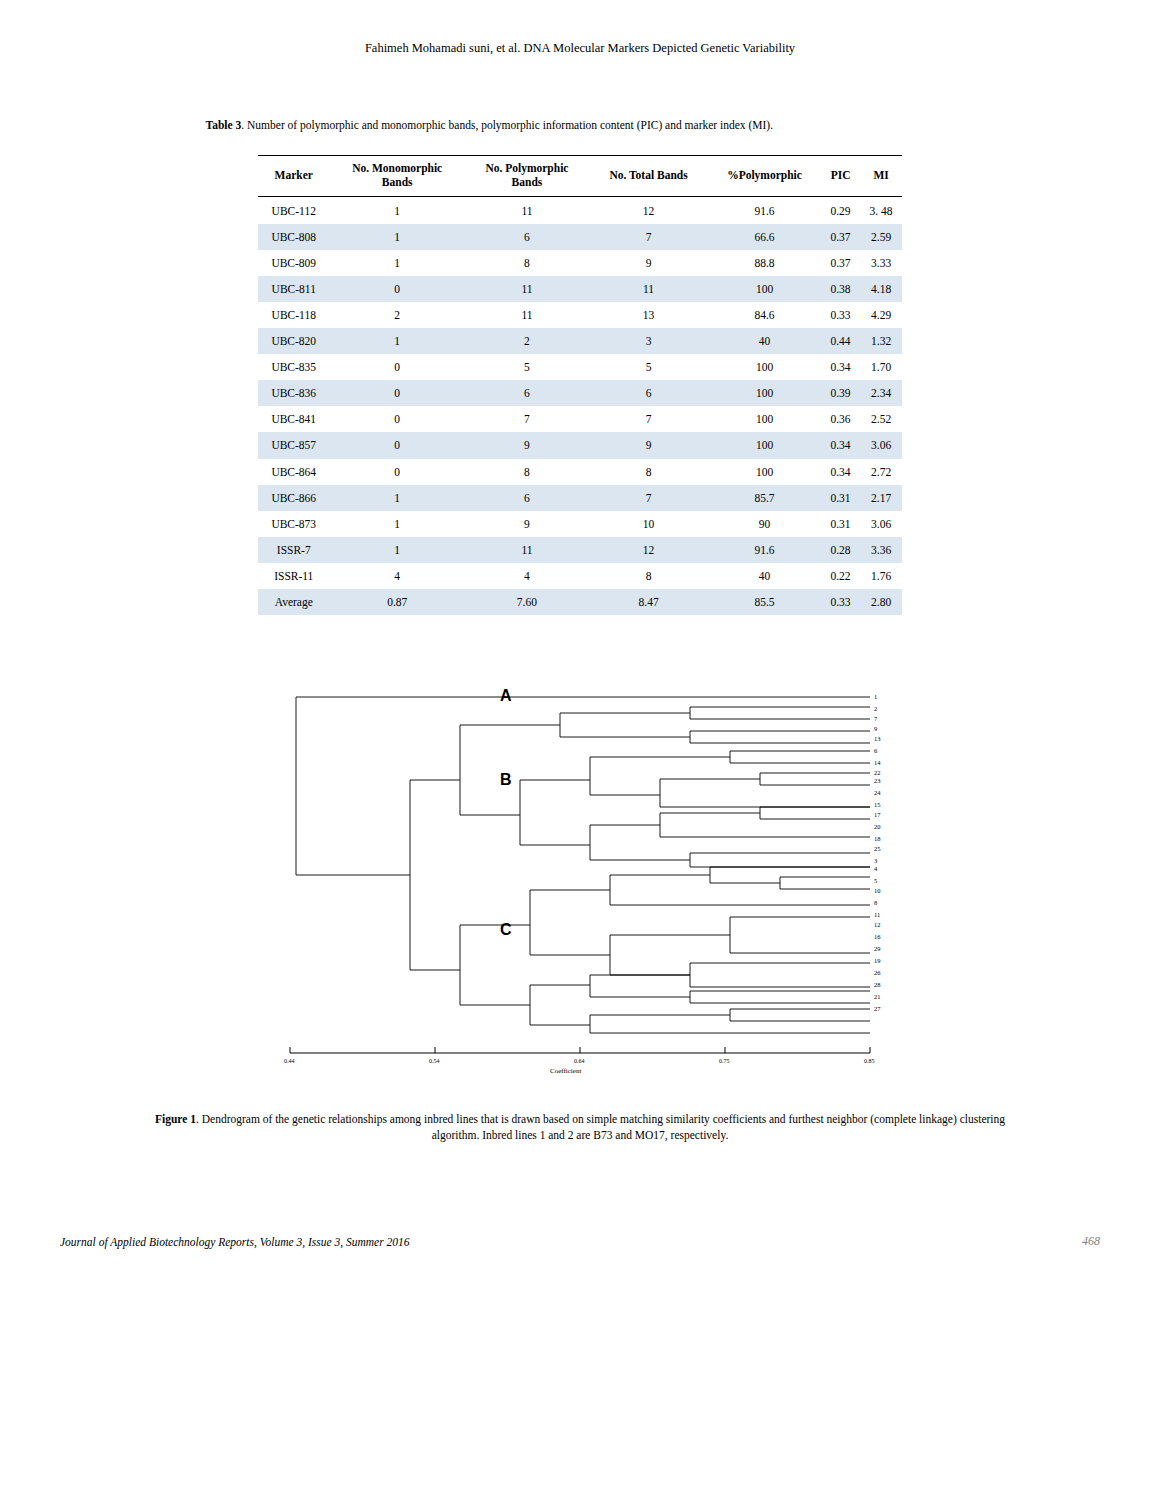Fahimeh Mohamadi suni, et al. DNA Molecular Markers Depicted Genetic Variability
Table 3. Number of polymorphic and monomorphic bands, polymorphic information content (PIC) and marker index (MI).
| Marker | No. Monomorphic Bands | No. Polymorphic Bands | No. Total Bands | %Polymorphic | PIC | MI |
| --- | --- | --- | --- | --- | --- | --- |
| UBC-112 | 1 | 11 | 12 | 91.6 | 0.29 | 3. 48 |
| UBC-808 | 1 | 6 | 7 | 66.6 | 0.37 | 2.59 |
| UBC-809 | 1 | 8 | 9 | 88.8 | 0.37 | 3.33 |
| UBC-811 | 0 | 11 | 11 | 100 | 0.38 | 4.18 |
| UBC-118 | 2 | 11 | 13 | 84.6 | 0.33 | 4.29 |
| UBC-820 | 1 | 2 | 3 | 40 | 0.44 | 1.32 |
| UBC-835 | 0 | 5 | 5 | 100 | 0.34 | 1.70 |
| UBC-836 | 0 | 6 | 6 | 100 | 0.39 | 2.34 |
| UBC-841 | 0 | 7 | 7 | 100 | 0.36 | 2.52 |
| UBC-857 | 0 | 9 | 9 | 100 | 0.34 | 3.06 |
| UBC-864 | 0 | 8 | 8 | 100 | 0.34 | 2.72 |
| UBC-866 | 1 | 6 | 7 | 85.7 | 0.31 | 2.17 |
| UBC-873 | 1 | 9 | 10 | 90 | 0.31 | 3.06 |
| ISSR-7 | 1 | 11 | 12 | 91.6 | 0.28 | 3.36 |
| ISSR-11 | 4 | 4 | 8 | 40 | 0.22 | 1.76 |
| Average | 0.87 | 7.60 | 8.47 | 85.5 | 0.33 | 2.80 |
0.44 0.54 0.64 0.75 0.85 Coefficient 1 2 7 9 13 6 14 22 23 24 15 17 20 18 25 3 4 5 10 8 11 12 16 29 19 26 28 21 27 A B C
Figure 1. Dendrogram of the genetic relationships among inbred lines that is drawn based on simple matching similarity coefficients and furthest neighbor (complete linkage) clustering algorithm. Inbred lines 1 and 2 are B73 and MO17, respectively.
Journal of Applied Biotechnology Reports, Volume 3, Issue 3, Summer 2016
468